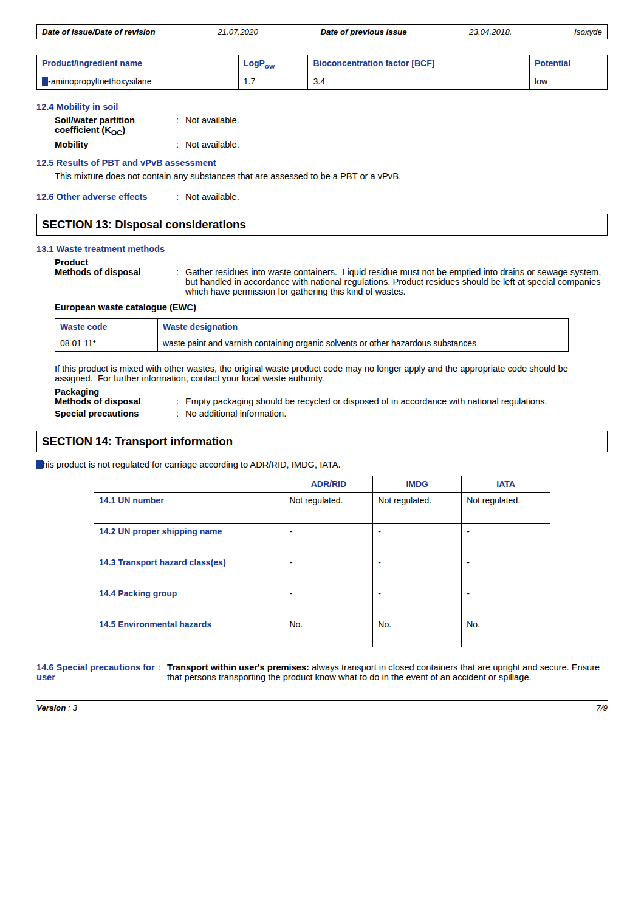Date of issue/Date of revision 21.07.2020 Date of previous issue 23.04.2018. Isoxyde
| Product/ingredient name | LogP ow | Bioconcentration factor [BCF] | Potential |
| --- | --- | --- | --- |
| 3 -aminopropyltriethoxysilane | 1.7 | 3.4 | low |
12.4 Mobility in soil
Soil/water partition coefficient (KOC)
:
Not available.
Mobility
:
Not available.
12.5 Results of PBT and vPvB assessment
This mixture does not contain any substances that are assessed to be a PBT or a vPvB.
12.6 Other adverse effects
:
Not available.
SECTION 13: Disposal considerations
13.1 Waste treatment methods
Product
Methods of disposal
:
Gather residues into waste containers. Liquid residue must not be emptied into drains or sewage system, but handled in accordance with national regulations. Product residues should be left at special companies which have permission for gathering this kind of wastes.
European waste catalogue (EWC)
| Waste code | Waste designation |
| --- | --- |
| 08 01 11* | waste paint and varnish containing organic solvents or other hazardous substances |
If this product is mixed with other wastes, the original waste product code may no longer apply and the appropriate code should be assigned. For further information, contact your local waste authority.
Packaging
Methods of disposal
:
Empty packaging should be recycled or disposed of in accordance with national regulations.
Special precautions
:
No additional information.
SECTION 14: Transport information
This product is not regulated for carriage according to ADR/RID, IMDG, IATA.
| | ADR/RID | IMDG | IATA |
| --- | --- | --- | --- |
| 14.1 UN number | Not regulated. | Not regulated. | Not regulated. |
| 14.2 UN proper shipping name | - | - | - |
| 14.3 Transport hazard class(es) | - | - | - |
| 14.4 Packing group | - | - | - |
| 14.5 Environmental hazards | No. | No. | No. |
14.6 Special precautions for user
:
Transport within user's premises: always transport in closed containers that are upright and secure. Ensure that persons transporting the product know what to do in the event of an accident or spillage.
Version : 3 7/9